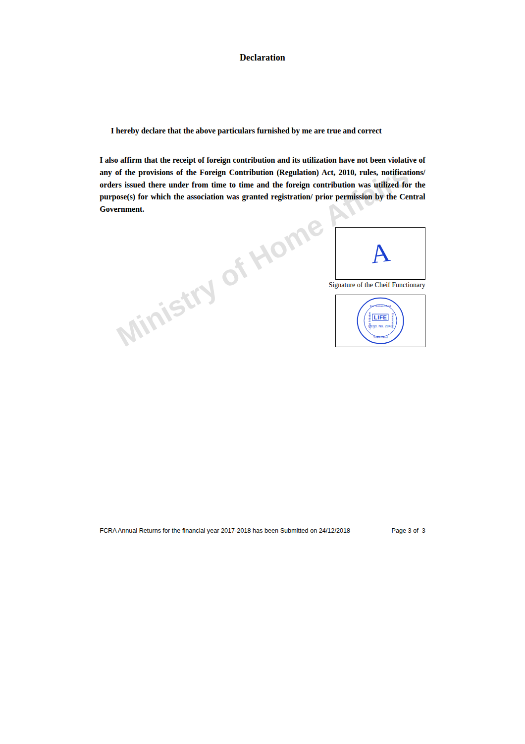Ministry of Home Affairs
Declaration
I hereby declare that the above particulars furnished by me are true and correct
I also affirm that the receipt of foreign contribution and its utilization have not been violative of any of the provisions of the Foreign Contribution (Regulation) Act, 2010, rules, notifications/ orders issued there under from time to time and the foreign contribution was utilized for the purpose(s) for which the association was granted registration/ prior permission by the Central Government.
A
Signature of the Cheif Functionary
For Forest And
Legal Initiative
Environment
Jharkhand
LIFE
Regd. No. 2843
FCRA Annual Returns for the financial year 2017-2018 has been Submitted on 24/12/2018
Page 3 of 3